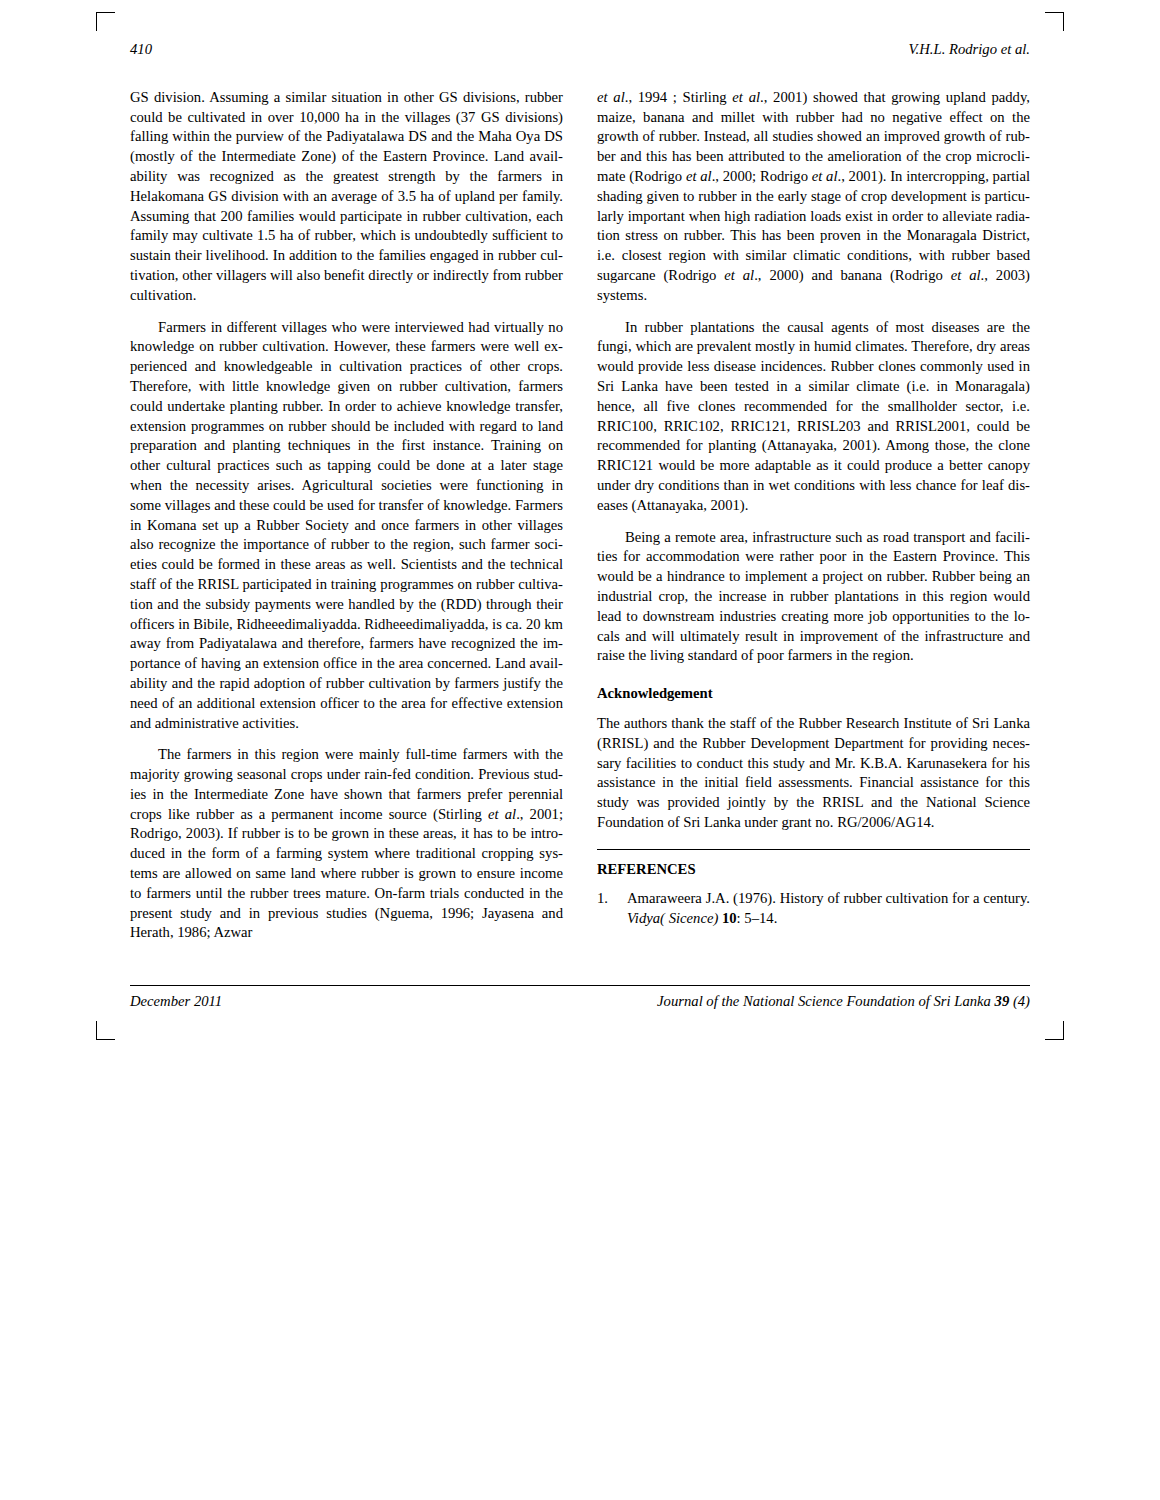410 V.H.L. Rodrigo et al.
GS division. Assuming a similar situation in other GS divisions, rubber could be cultivated in over 10,000 ha in the villages (37 GS divisions) falling within the purview of the Padiyatalawa DS and the Maha Oya DS (mostly of the Intermediate Zone) of the Eastern Province. Land availability was recognized as the greatest strength by the farmers in Helakomana GS division with an average of 3.5 ha of upland per family. Assuming that 200 families would participate in rubber cultivation, each family may cultivate 1.5 ha of rubber, which is undoubtedly sufficient to sustain their livelihood. In addition to the families engaged in rubber cultivation, other villagers will also benefit directly or indirectly from rubber cultivation.
Farmers in different villages who were interviewed had virtually no knowledge on rubber cultivation. However, these farmers were well experienced and knowledgeable in cultivation practices of other crops. Therefore, with little knowledge given on rubber cultivation, farmers could undertake planting rubber. In order to achieve knowledge transfer, extension programmes on rubber should be included with regard to land preparation and planting techniques in the first instance. Training on other cultural practices such as tapping could be done at a later stage when the necessity arises. Agricultural societies were functioning in some villages and these could be used for transfer of knowledge. Farmers in Komana set up a Rubber Society and once farmers in other villages also recognize the importance of rubber to the region, such farmer societies could be formed in these areas as well. Scientists and the technical staff of the RRISL participated in training programmes on rubber cultivation and the subsidy payments were handled by the (RDD) through their officers in Bibile, Ridheeedimaliyadda. Ridheeedimaliyadda, is ca. 20 km away from Padiyatalawa and therefore, farmers have recognized the importance of having an extension office in the area concerned. Land availability and the rapid adoption of rubber cultivation by farmers justify the need of an additional extension officer to the area for effective extension and administrative activities.
The farmers in this region were mainly full-time farmers with the majority growing seasonal crops under rain-fed condition. Previous studies in the Intermediate Zone have shown that farmers prefer perennial crops like rubber as a permanent income source (Stirling et al., 2001; Rodrigo, 2003). If rubber is to be grown in these areas, it has to be introduced in the form of a farming system where traditional cropping systems are allowed on same land where rubber is grown to ensure income to farmers until the rubber trees mature. On-farm trials conducted in the present study and in previous studies (Nguema, 1996; Jayasena and Herath, 1986; Azwar
et al., 1994 ; Stirling et al., 2001) showed that growing upland paddy, maize, banana and millet with rubber had no negative effect on the growth of rubber. Instead, all studies showed an improved growth of rubber and this has been attributed to the amelioration of the crop microclimate (Rodrigo et al., 2000; Rodrigo et al., 2001). In intercropping, partial shading given to rubber in the early stage of crop development is particularly important when high radiation loads exist in order to alleviate radiation stress on rubber. This has been proven in the Monaragala District, i.e. closest region with similar climatic conditions, with rubber based sugarcane (Rodrigo et al., 2000) and banana (Rodrigo et al., 2003) systems.
In rubber plantations the causal agents of most diseases are the fungi, which are prevalent mostly in humid climates. Therefore, dry areas would provide less disease incidences. Rubber clones commonly used in Sri Lanka have been tested in a similar climate (i.e. in Monaragala) hence, all five clones recommended for the smallholder sector, i.e. RRIC100, RRIC102, RRIC121, RRISL203 and RRISL2001, could be recommended for planting (Attanayaka, 2001). Among those, the clone RRIC121 would be more adaptable as it could produce a better canopy under dry conditions than in wet conditions with less chance for leaf diseases (Attanayaka, 2001).
Being a remote area, infrastructure such as road transport and facilities for accommodation were rather poor in the Eastern Province. This would be a hindrance to implement a project on rubber. Rubber being an industrial crop, the increase in rubber plantations in this region would lead to downstream industries creating more job opportunities to the locals and will ultimately result in improvement of the infrastructure and raise the living standard of poor farmers in the region.
Acknowledgement
The authors thank the staff of the Rubber Research Institute of Sri Lanka (RRISL) and the Rubber Development Department for providing necessary facilities to conduct this study and Mr. K.B.A. Karunasekera for his assistance in the initial field assessments. Financial assistance for this study was provided jointly by the RRISL and the National Science Foundation of Sri Lanka under grant no. RG/2006/AG14.
REFERENCES
Amaraweera J.A. (1976). History of rubber cultivation for a century. Vidya( Sicence) 10: 5–14.
December 2011 Journal of the National Science Foundation of Sri Lanka 39 (4)